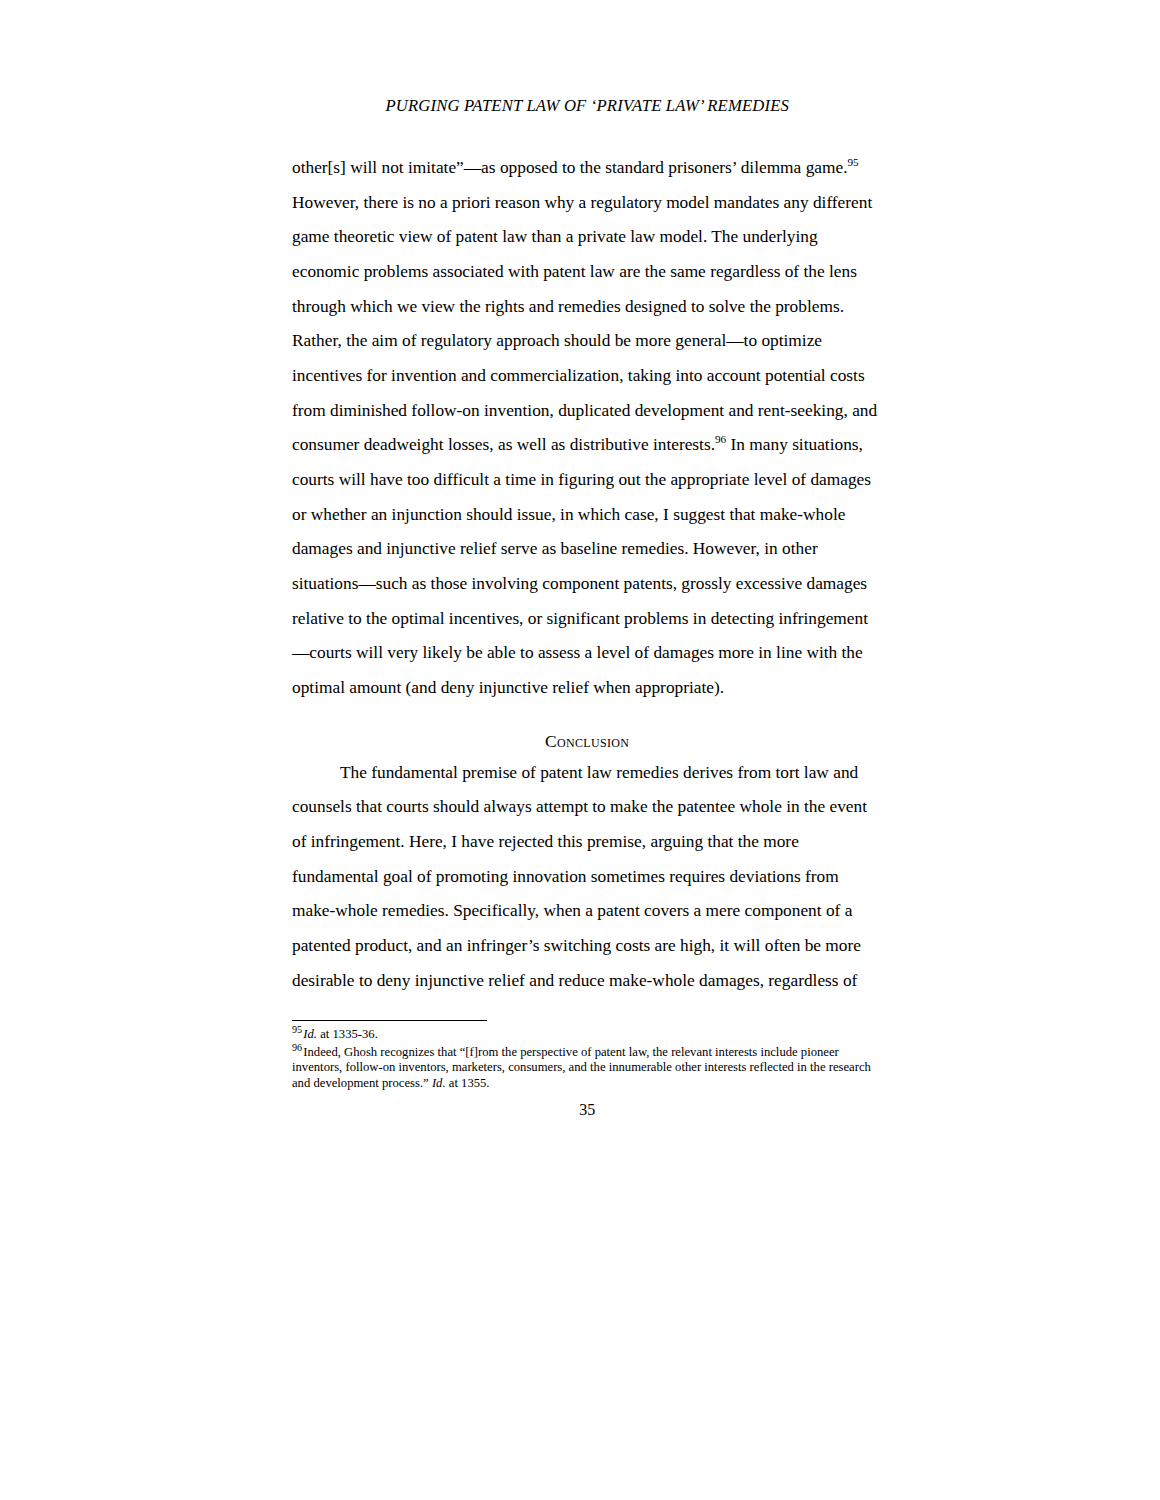PURGING PATENT LAW OF ‘PRIVATE LAW’ REMEDIES
other[s] will not imitate”—as opposed to the standard prisoners’ dilemma game.95 However, there is no a priori reason why a regulatory model mandates any different game theoretic view of patent law than a private law model. The underlying economic problems associated with patent law are the same regardless of the lens through which we view the rights and remedies designed to solve the problems. Rather, the aim of regulatory approach should be more general—to optimize incentives for invention and commercialization, taking into account potential costs from diminished follow-on invention, duplicated development and rent-seeking, and consumer deadweight losses, as well as distributive interests.96 In many situations, courts will have too difficult a time in figuring out the appropriate level of damages or whether an injunction should issue, in which case, I suggest that make-whole damages and injunctive relief serve as baseline remedies. However, in other situations—such as those involving component patents, grossly excessive damages relative to the optimal incentives, or significant problems in detecting infringement—courts will very likely be able to assess a level of damages more in line with the optimal amount (and deny injunctive relief when appropriate).
Conclusion
The fundamental premise of patent law remedies derives from tort law and counsels that courts should always attempt to make the patentee whole in the event of infringement. Here, I have rejected this premise, arguing that the more fundamental goal of promoting innovation sometimes requires deviations from make-whole remedies. Specifically, when a patent covers a mere component of a patented product, and an infringer’s switching costs are high, it will often be more desirable to deny injunctive relief and reduce make-whole damages, regardless of
95 Id. at 1335-36.
96 Indeed, Ghosh recognizes that “[f]rom the perspective of patent law, the relevant interests include pioneer inventors, follow-on inventors, marketers, consumers, and the innumerable other interests reflected in the research and development process.” Id. at 1355.
35